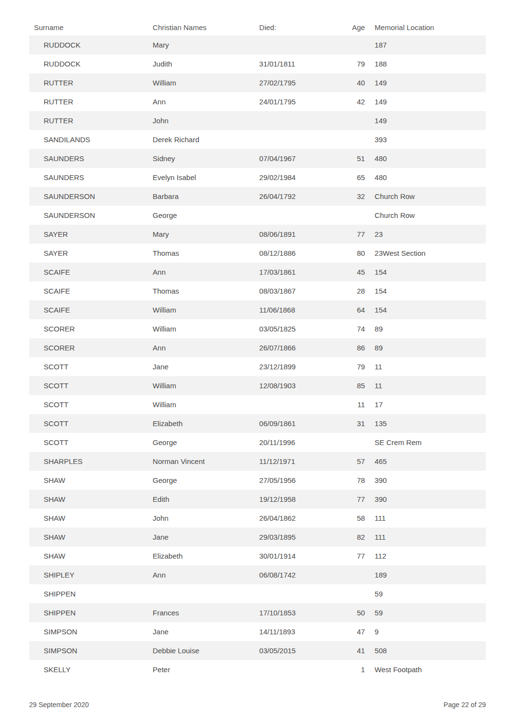| Surname | Christian Names | Died: | Age | Memorial Location |
| --- | --- | --- | --- | --- |
| RUDDOCK | Mary | | | 187 |
| RUDDOCK | Judith | 31/01/1811 | 79 | 188 |
| RUTTER | William | 27/02/1795 | 40 | 149 |
| RUTTER | Ann | 24/01/1795 | 42 | 149 |
| RUTTER | John | | | 149 |
| SANDILANDS | Derek Richard | | | 393 |
| SAUNDERS | Sidney | 07/04/1967 | 51 | 480 |
| SAUNDERS | Evelyn Isabel | 29/02/1984 | 65 | 480 |
| SAUNDERSON | Barbara | 26/04/1792 | 32 | Church Row |
| SAUNDERSON | George | | | Church Row |
| SAYER | Mary | 08/06/1891 | 77 | 23 |
| SAYER | Thomas | 08/12/1886 | 80 | 23West Section |
| SCAIFE | Ann | 17/03/1861 | 45 | 154 |
| SCAIFE | Thomas | 08/03/1867 | 28 | 154 |
| SCAIFE | William | 11/06/1868 | 64 | 154 |
| SCORER | William | 03/05/1825 | 74 | 89 |
| SCORER | Ann | 26/07/1866 | 86 | 89 |
| SCOTT | Jane | 23/12/1899 | 79 | 11 |
| SCOTT | William | 12/08/1903 | 85 | 11 |
| SCOTT | William | | 11 | 17 |
| SCOTT | Elizabeth | 06/09/1861 | 31 | 135 |
| SCOTT | George | 20/11/1996 | | SE Crem Rem |
| SHARPLES | Norman Vincent | 11/12/1971 | 57 | 465 |
| SHAW | George | 27/05/1956 | 78 | 390 |
| SHAW | Edith | 19/12/1958 | 77 | 390 |
| SHAW | John | 26/04/1862 | 58 | 111 |
| SHAW | Jane | 29/03/1895 | 82 | 111 |
| SHAW | Elizabeth | 30/01/1914 | 77 | 112 |
| SHIPLEY | Ann | 06/08/1742 | | 189 |
| SHIPPEN | | | | 59 |
| SHIPPEN | Frances | 17/10/1853 | 50 | 59 |
| SIMPSON | Jane | 14/11/1893 | 47 | 9 |
| SIMPSON | Debbie Louise | 03/05/2015 | 41 | 508 |
| SKELLY | Peter | | 1 | West Footpath |
29 September 2020 Page 22 of 29